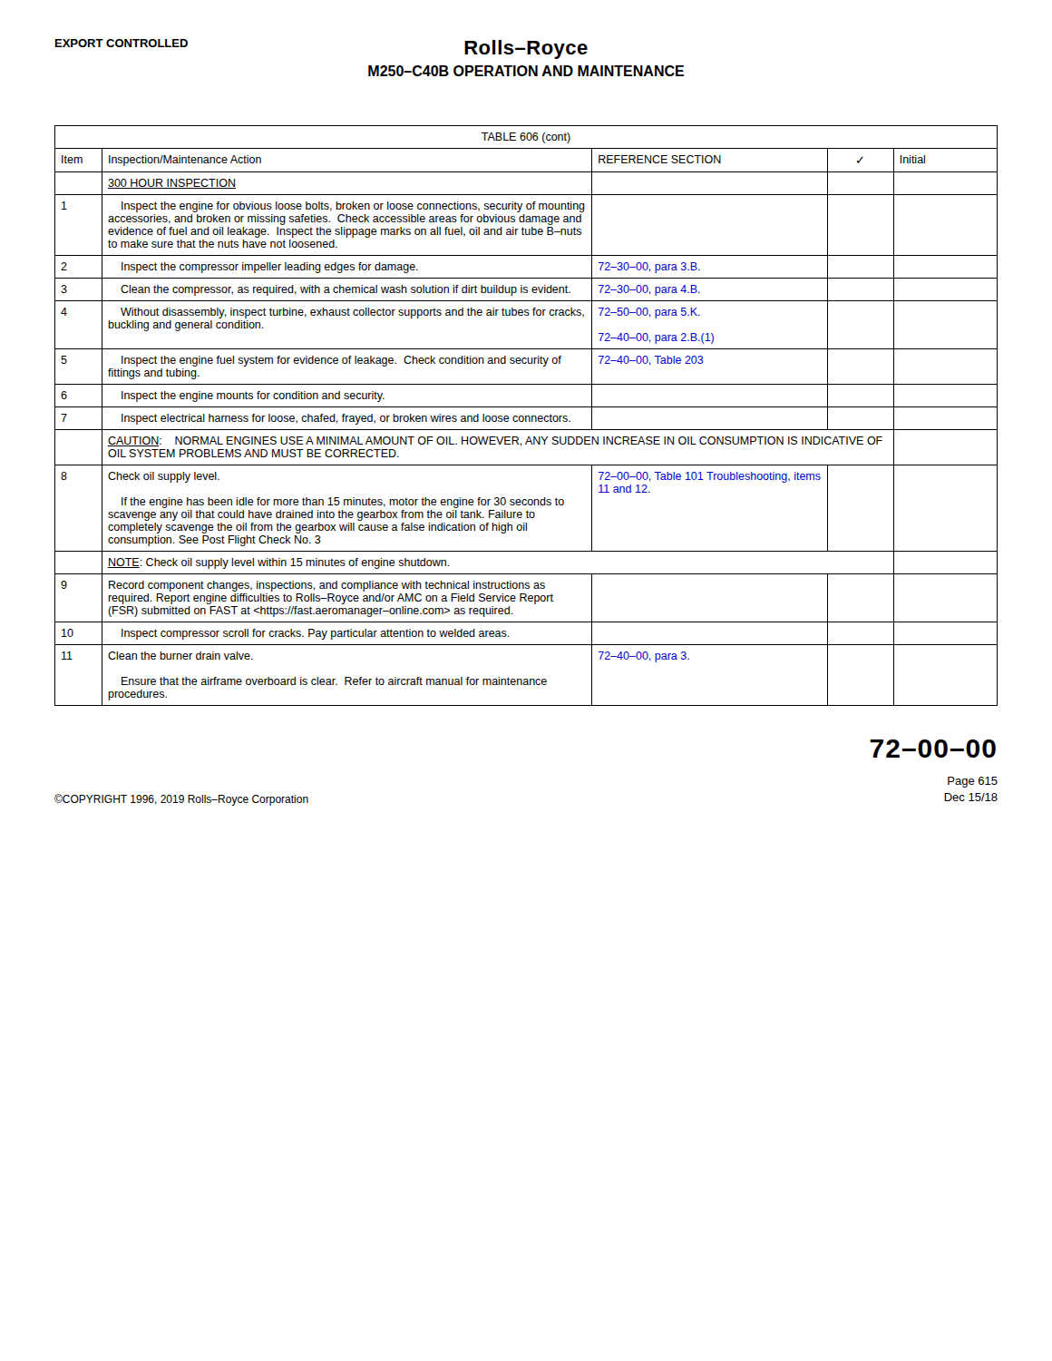EXPORT CONTROLLED
Rolls–Royce
M250–C40B OPERATION AND MAINTENANCE
| TABLE 606 (cont) |
| Item | Inspection/Maintenance Action | REFERENCE SECTION | ✓ | Initial |
| | 300 HOUR INSPECTION | | | |
| 1 | Inspect the engine for obvious loose bolts, broken or loose connections, security of mounting accessories, and broken or missing safeties. Check accessible areas for obvious damage and evidence of fuel and oil leakage. Inspect the slippage marks on all fuel, oil and air tube B–nuts to make sure that the nuts have not loosened. | | | |
| 2 | Inspect the compressor impeller leading edges for damage. | 72–30–00, para 3.B. | | |
| 3 | Clean the compressor, as required, with a chemical wash solution if dirt buildup is evident. | 72–30–00, para 4.B. | | |
| 4 | Without disassembly, inspect turbine, exhaust collector supports and the air tubes for cracks, buckling and general condition. | 72–50–00, para 5.K. 72–40–00, para 2.B.(1) | | |
| 5 | Inspect the engine fuel system for evidence of leakage. Check condition and security of fittings and tubing. | 72–40–00, Table 203 | | |
| 6 | Inspect the engine mounts for condition and security. | | | |
| 7 | Inspect electrical harness for loose, chafed, frayed, or broken wires and loose connectors. | | | |
| | CAUTION : NORMAL ENGINES USE A MINIMAL AMOUNT OF OIL. HOWEVER, ANY SUDDEN INCREASE IN OIL CONSUMPTION IS INDICATIVE OF OIL SYSTEM PROBLEMS AND MUST BE CORRECTED. | |
| 8 | Check oil supply level. If the engine has been idle for more than 15 minutes, motor the engine for 30 seconds to scavenge any oil that could have drained into the gearbox from the oil tank. Failure to completely scavenge the oil from the gearbox will cause a false indication of high oil consumption. See Post Flight Check No. 3 | 72–00–00, Table 101 Troubleshooting, items 11 and 12. | | |
| | NOTE : Check oil supply level within 15 minutes of engine shutdown. | |
| 9 | Record component changes, inspections, and compliance with technical instructions as required. Report engine difficulties to Rolls–Royce and/or AMC on a Field Service Report (FSR) submitted on FAST at <https://fast.aeromanager–online.com> as required. | | | |
| 10 | Inspect compressor scroll for cracks. Pay particular attention to welded areas. | | | |
| 11 | Clean the burner drain valve. Ensure that the airframe overboard is clear. Refer to aircraft manual for maintenance procedures. | 72–40–00, para 3. | | |
72–00–00
©COPYRIGHT 1996, 2019 Rolls–Royce Corporation
Page 615
Dec 15/18